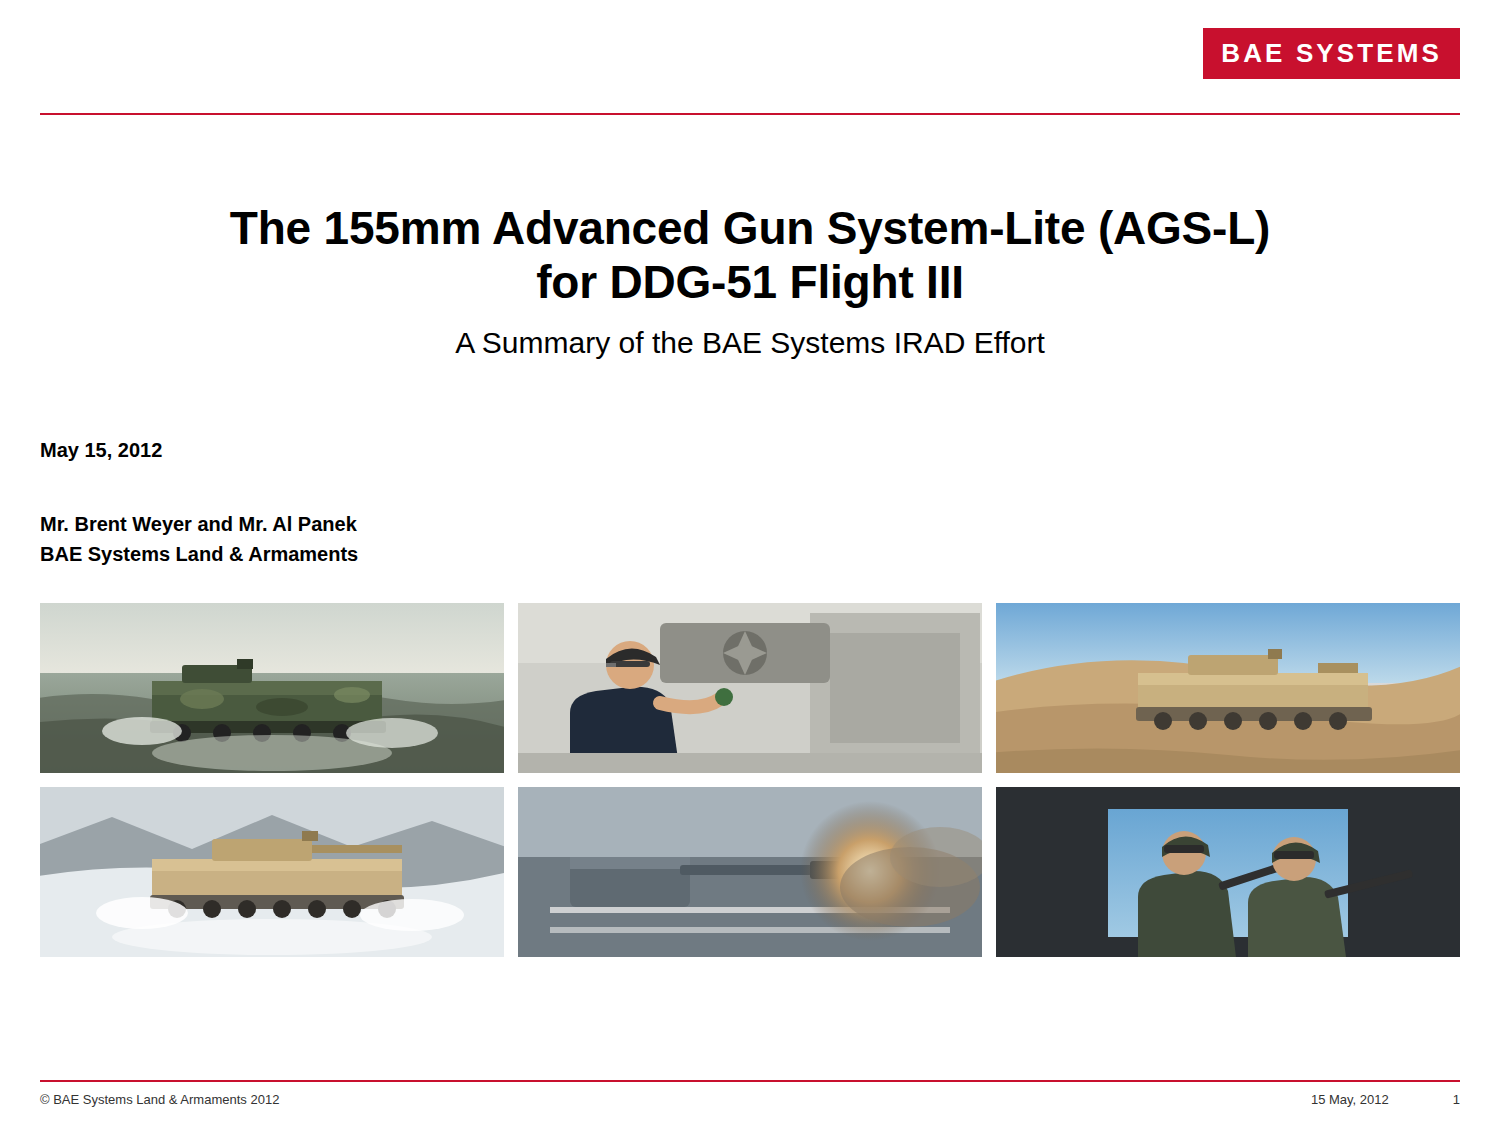BAE SYSTEMS
The 155mm Advanced Gun System-Lite (AGS-L)
for DDG-51 Flight III
A Summary of the BAE Systems IRAD Effort
May 15, 2012
Mr. Brent Weyer and Mr. Al Panek
BAE Systems Land & Armaments
© BAE Systems Land & Armaments 2012
15 May, 2012 1